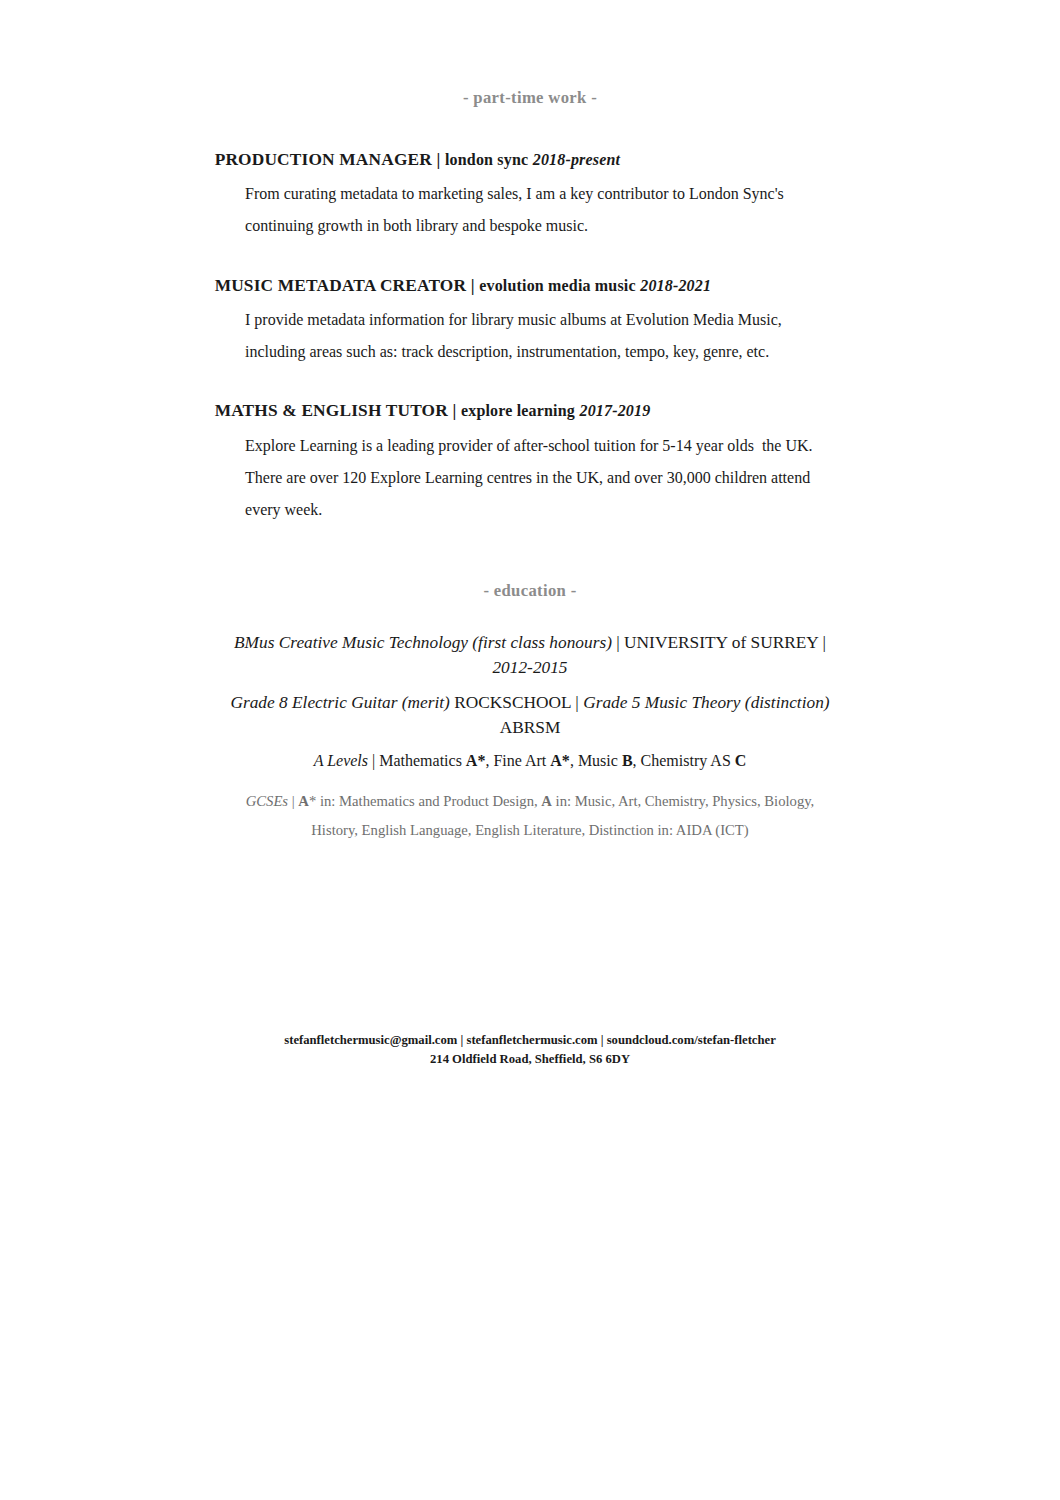- part-time work -
PRODUCTION MANAGER | london sync 2018-present
From curating metadata to marketing sales, I am a key contributor to London Sync's continuing growth in both library and bespoke music.
MUSIC METADATA CREATOR | evolution media music 2018-2021
I provide metadata information for library music albums at Evolution Media Music, including areas such as: track description, instrumentation, tempo, key, genre, etc.
MATHS & ENGLISH TUTOR | explore learning 2017-2019
Explore Learning is a leading provider of after-school tuition for 5-14 year olds the UK. There are over 120 Explore Learning centres in the UK, and over 30,000 children attend every week.
- education -
BMus Creative Music Technology (first class honours) | UNIVERSITY of SURREY | 2012-2015
Grade 8 Electric Guitar (merit) ROCKSCHOOL | Grade 5 Music Theory (distinction) ABRSM
A Levels | Mathematics A*, Fine Art A*, Music B, Chemistry AS C
GCSEs | A* in: Mathematics and Product Design, A in: Music, Art, Chemistry, Physics, Biology, History, English Language, English Literature, Distinction in: AIDA (ICT)
stefanfletchermusic@gmail.com | stefanfletchermusic.com | soundcloud.com/stefan-fletcher 214 Oldfield Road, Sheffield, S6 6DY